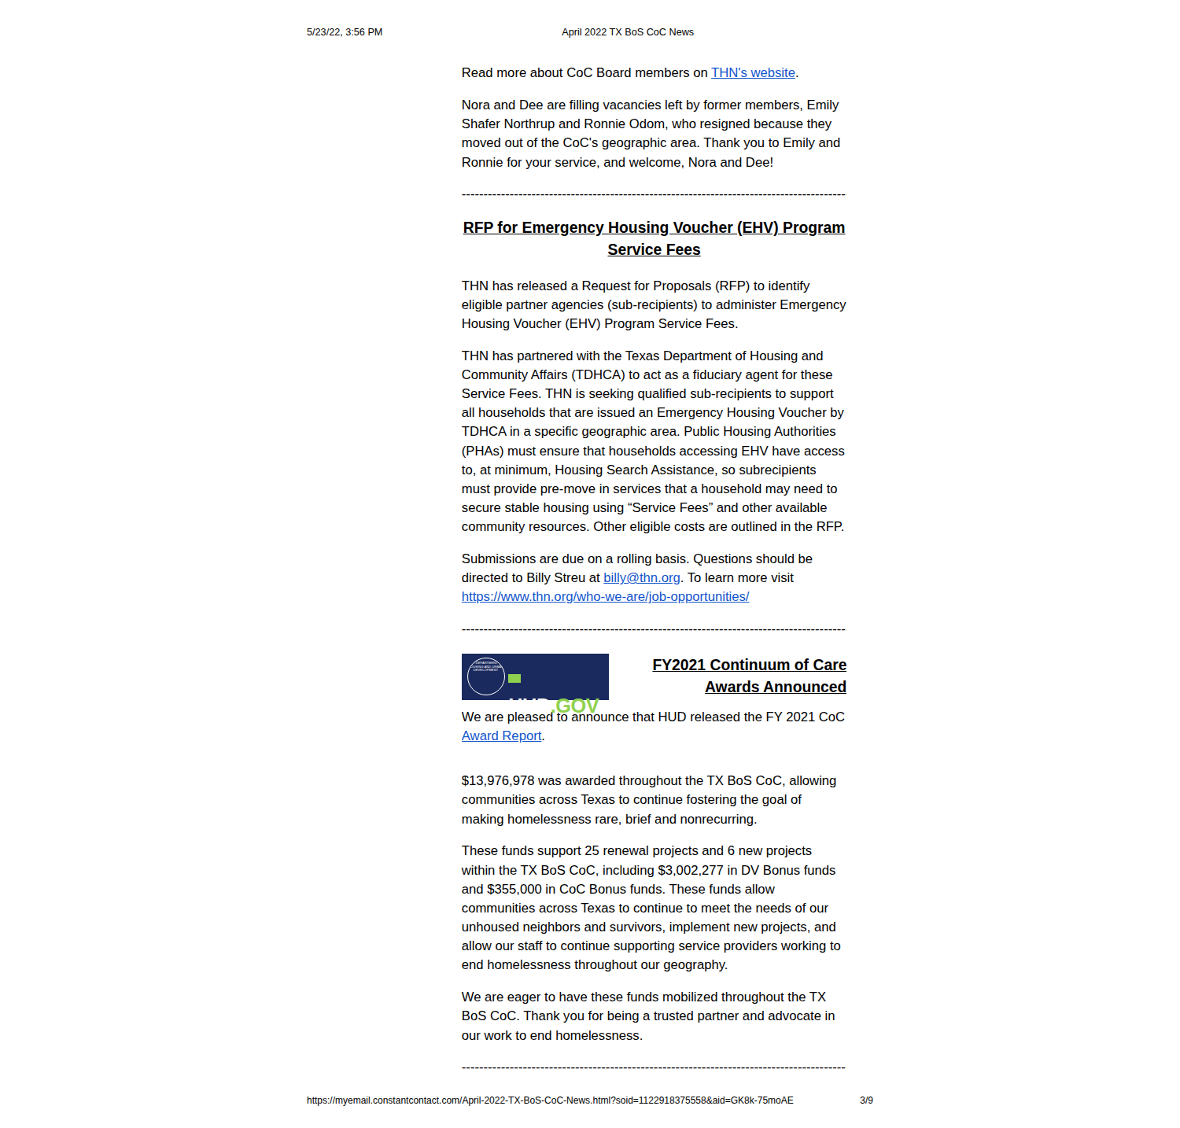5/23/22, 3:56 PM
April 2022 TX BoS CoC News
Read more about CoC Board members on THN's website.
Nora and Dee are filling vacancies left by former members, Emily Shafer Northrup and Ronnie Odom, who resigned because they moved out of the CoC's geographic area. Thank you to Emily and Ronnie for your service, and welcome, Nora and Dee!
---------------------------------------------------------------------------------------------------------------
RFP for Emergency Housing Voucher (EHV) Program Service Fees
THN has released a Request for Proposals (RFP) to identify eligible partner agencies (sub-recipients) to administer Emergency Housing Voucher (EHV) Program Service Fees.
THN has partnered with the Texas Department of Housing and Community Affairs (TDHCA) to act as a fiduciary agent for these Service Fees. THN is seeking qualified sub-recipients to support all households that are issued an Emergency Housing Voucher by TDHCA in a specific geographic area. Public Housing Authorities (PHAs) must ensure that households accessing EHV have access to, at minimum, Housing Search Assistance, so subrecipients must provide pre-move in services that a household may need to secure stable housing using “Service Fees” and other available community resources. Other eligible costs are outlined in the RFP.
Submissions are due on a rolling basis. Questions should be directed to Billy Streu at billy@thn.org. To learn more visit https://www.thn.org/who-we-are/job-opportunities/
---------------------------------------------------------------------------------------------------------------
U.S. DEPARTMENT OF HOUSING AND URBAN DEVELOPMENT
HUD.GOV
FY2021 Continuum of Care Awards Announced
We are pleased to announce that HUD released the FY 2021 CoC Award Report.
$13,976,978 was awarded throughout the TX BoS CoC, allowing communities across Texas to continue fostering the goal of making homelessness rare, brief and nonrecurring.
These funds support 25 renewal projects and 6 new projects within the TX BoS CoC, including $3,002,277 in DV Bonus funds and $355,000 in CoC Bonus funds. These funds allow communities across Texas to continue to meet the needs of our unhoused neighbors and survivors, implement new projects, and allow our staff to continue supporting service providers working to end homelessness throughout our geography.
We are eager to have these funds mobilized throughout the TX BoS CoC. Thank you for being a trusted partner and advocate in our work to end homelessness.
---------------------------------------------------------------------------------------------------------------
https://myemail.constantcontact.com/April-2022-TX-BoS-CoC-News.html?soid=1122918375558&aid=GK8k-75moAE
3/9